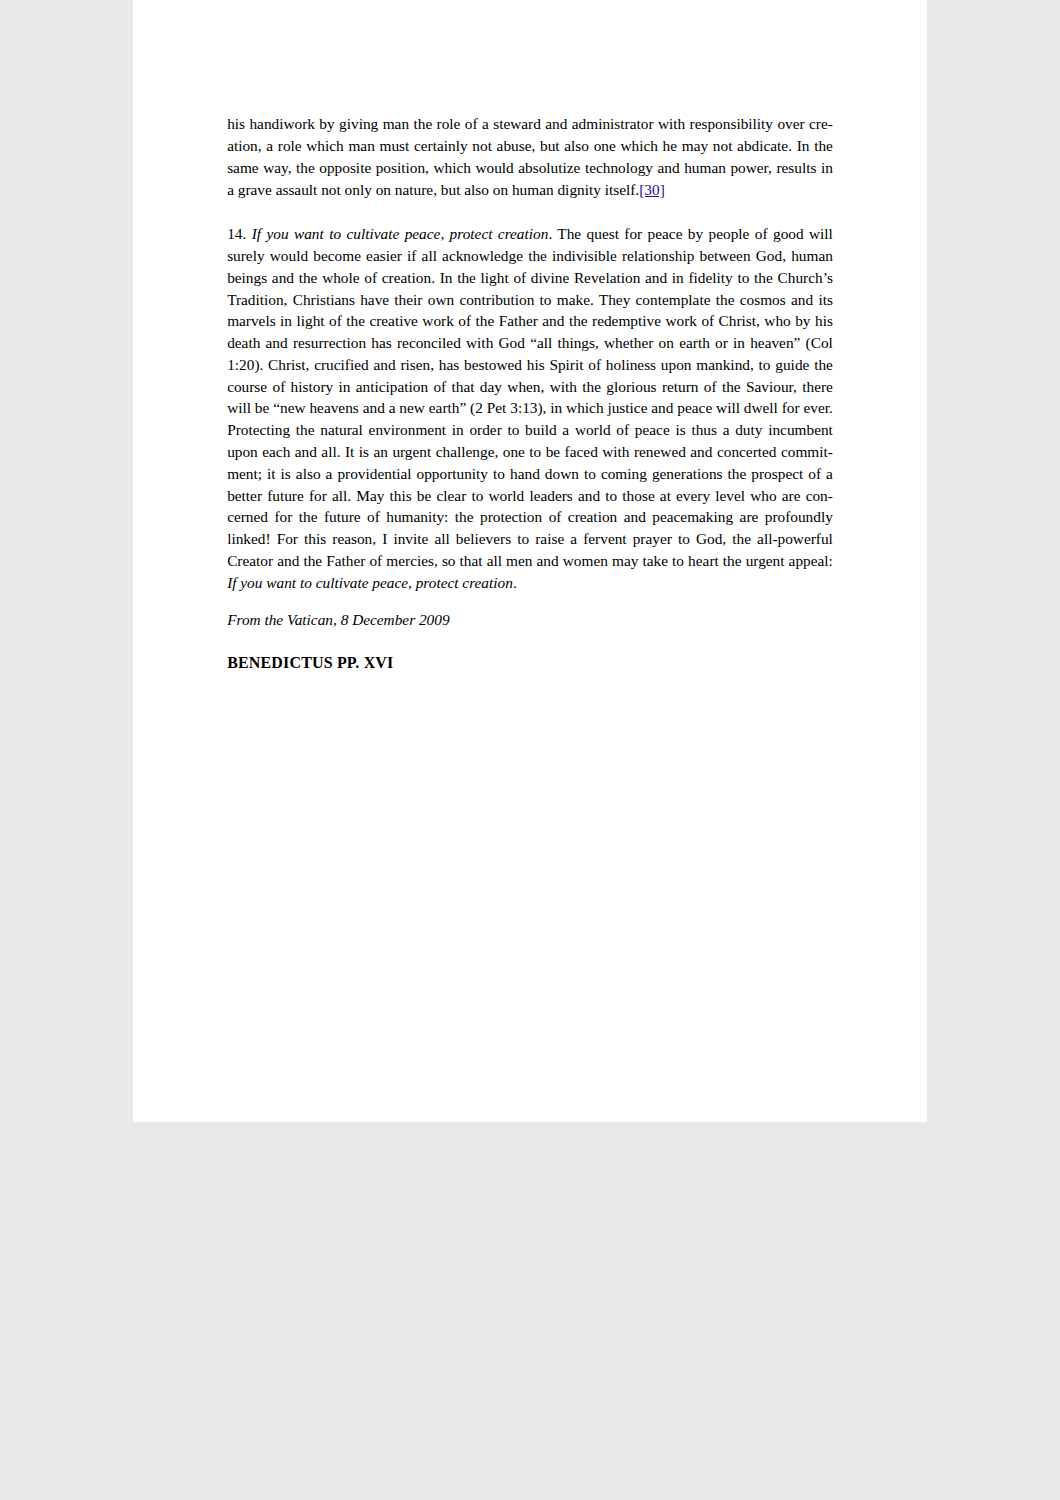his handiwork by giving man the role of a steward and administrator with responsibility over creation, a role which man must certainly not abuse, but also one which he may not abdicate. In the same way, the opposite position, which would absolutize technology and human power, results in a grave assault not only on nature, but also on human dignity itself.[30]
14. If you want to cultivate peace, protect creation. The quest for peace by people of good will surely would become easier if all acknowledge the indivisible relationship between God, human beings and the whole of creation. In the light of divine Revelation and in fidelity to the Church’s Tradition, Christians have their own contribution to make. They contemplate the cosmos and its marvels in light of the creative work of the Father and the redemptive work of Christ, who by his death and resurrection has reconciled with God “all things, whether on earth or in heaven” (Col 1:20). Christ, crucified and risen, has bestowed his Spirit of holiness upon mankind, to guide the course of history in anticipation of that day when, with the glorious return of the Saviour, there will be “new heavens and a new earth” (2 Pet 3:13), in which justice and peace will dwell for ever. Protecting the natural environment in order to build a world of peace is thus a duty incumbent upon each and all. It is an urgent challenge, one to be faced with renewed and concerted commitment; it is also a providential opportunity to hand down to coming generations the prospect of a better future for all. May this be clear to world leaders and to those at every level who are concerned for the future of humanity: the protection of creation and peacemaking are profoundly linked! For this reason, I invite all believers to raise a fervent prayer to God, the all-powerful Creator and the Father of mercies, so that all men and women may take to heart the urgent appeal: If you want to cultivate peace, protect creation.
From the Vatican, 8 December 2009
BENEDICTUS PP. XVI